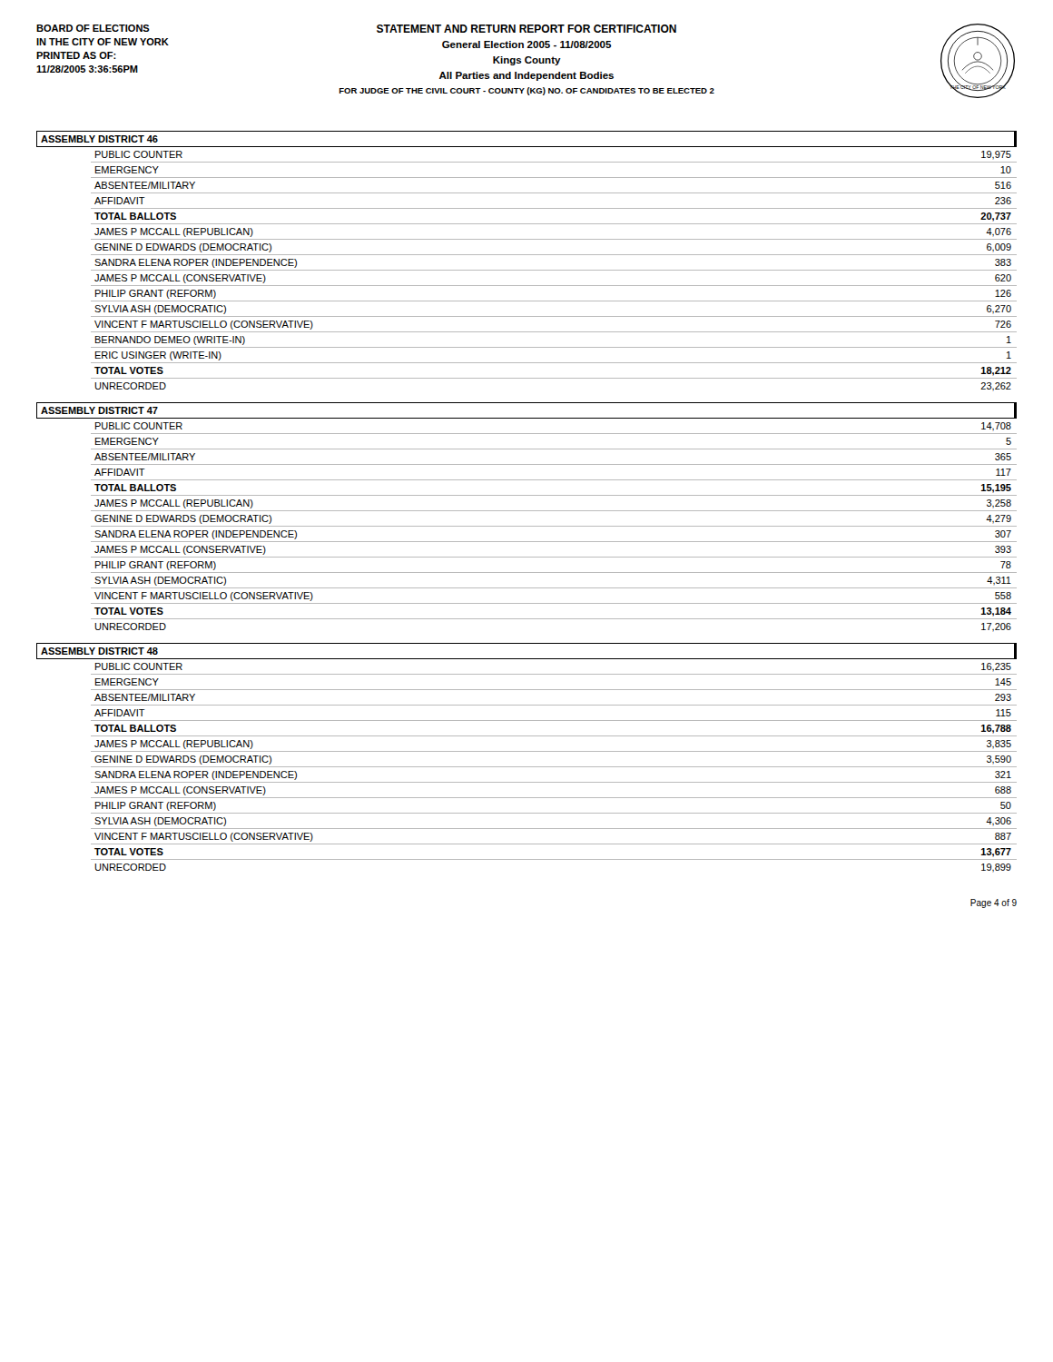BOARD OF ELECTIONS
IN THE CITY OF NEW YORK
PRINTED AS OF:
11/28/2005 3:36:56PM
STATEMENT AND RETURN REPORT FOR CERTIFICATION
General Election 2005 - 11/08/2005
Kings County
All Parties and Independent Bodies
FOR JUDGE OF THE CIVIL COURT - COUNTY (KG) NO. OF CANDIDATES TO BE ELECTED 2
THE CITY OF NEW YORK
ASSEMBLY DISTRICT 46
| PUBLIC COUNTER | 19,975 |
| EMERGENCY | 10 |
| ABSENTEE/MILITARY | 516 |
| AFFIDAVIT | 236 |
| TOTAL BALLOTS | 20,737 |
| JAMES P MCCALL (REPUBLICAN) | 4,076 |
| GENINE D EDWARDS (DEMOCRATIC) | 6,009 |
| SANDRA ELENA ROPER (INDEPENDENCE) | 383 |
| JAMES P MCCALL (CONSERVATIVE) | 620 |
| PHILIP GRANT (REFORM) | 126 |
| SYLVIA ASH (DEMOCRATIC) | 6,270 |
| VINCENT F MARTUSCIELLO (CONSERVATIVE) | 726 |
| BERNANDO DEMEO (WRITE-IN) | 1 |
| ERIC USINGER (WRITE-IN) | 1 |
| TOTAL VOTES | 18,212 |
| UNRECORDED | 23,262 |
ASSEMBLY DISTRICT 47
| PUBLIC COUNTER | 14,708 |
| EMERGENCY | 5 |
| ABSENTEE/MILITARY | 365 |
| AFFIDAVIT | 117 |
| TOTAL BALLOTS | 15,195 |
| JAMES P MCCALL (REPUBLICAN) | 3,258 |
| GENINE D EDWARDS (DEMOCRATIC) | 4,279 |
| SANDRA ELENA ROPER (INDEPENDENCE) | 307 |
| JAMES P MCCALL (CONSERVATIVE) | 393 |
| PHILIP GRANT (REFORM) | 78 |
| SYLVIA ASH (DEMOCRATIC) | 4,311 |
| VINCENT F MARTUSCIELLO (CONSERVATIVE) | 558 |
| TOTAL VOTES | 13,184 |
| UNRECORDED | 17,206 |
ASSEMBLY DISTRICT 48
| PUBLIC COUNTER | 16,235 |
| EMERGENCY | 145 |
| ABSENTEE/MILITARY | 293 |
| AFFIDAVIT | 115 |
| TOTAL BALLOTS | 16,788 |
| JAMES P MCCALL (REPUBLICAN) | 3,835 |
| GENINE D EDWARDS (DEMOCRATIC) | 3,590 |
| SANDRA ELENA ROPER (INDEPENDENCE) | 321 |
| JAMES P MCCALL (CONSERVATIVE) | 688 |
| PHILIP GRANT (REFORM) | 50 |
| SYLVIA ASH (DEMOCRATIC) | 4,306 |
| VINCENT F MARTUSCIELLO (CONSERVATIVE) | 887 |
| TOTAL VOTES | 13,677 |
| UNRECORDED | 19,899 |
Page 4 of 9